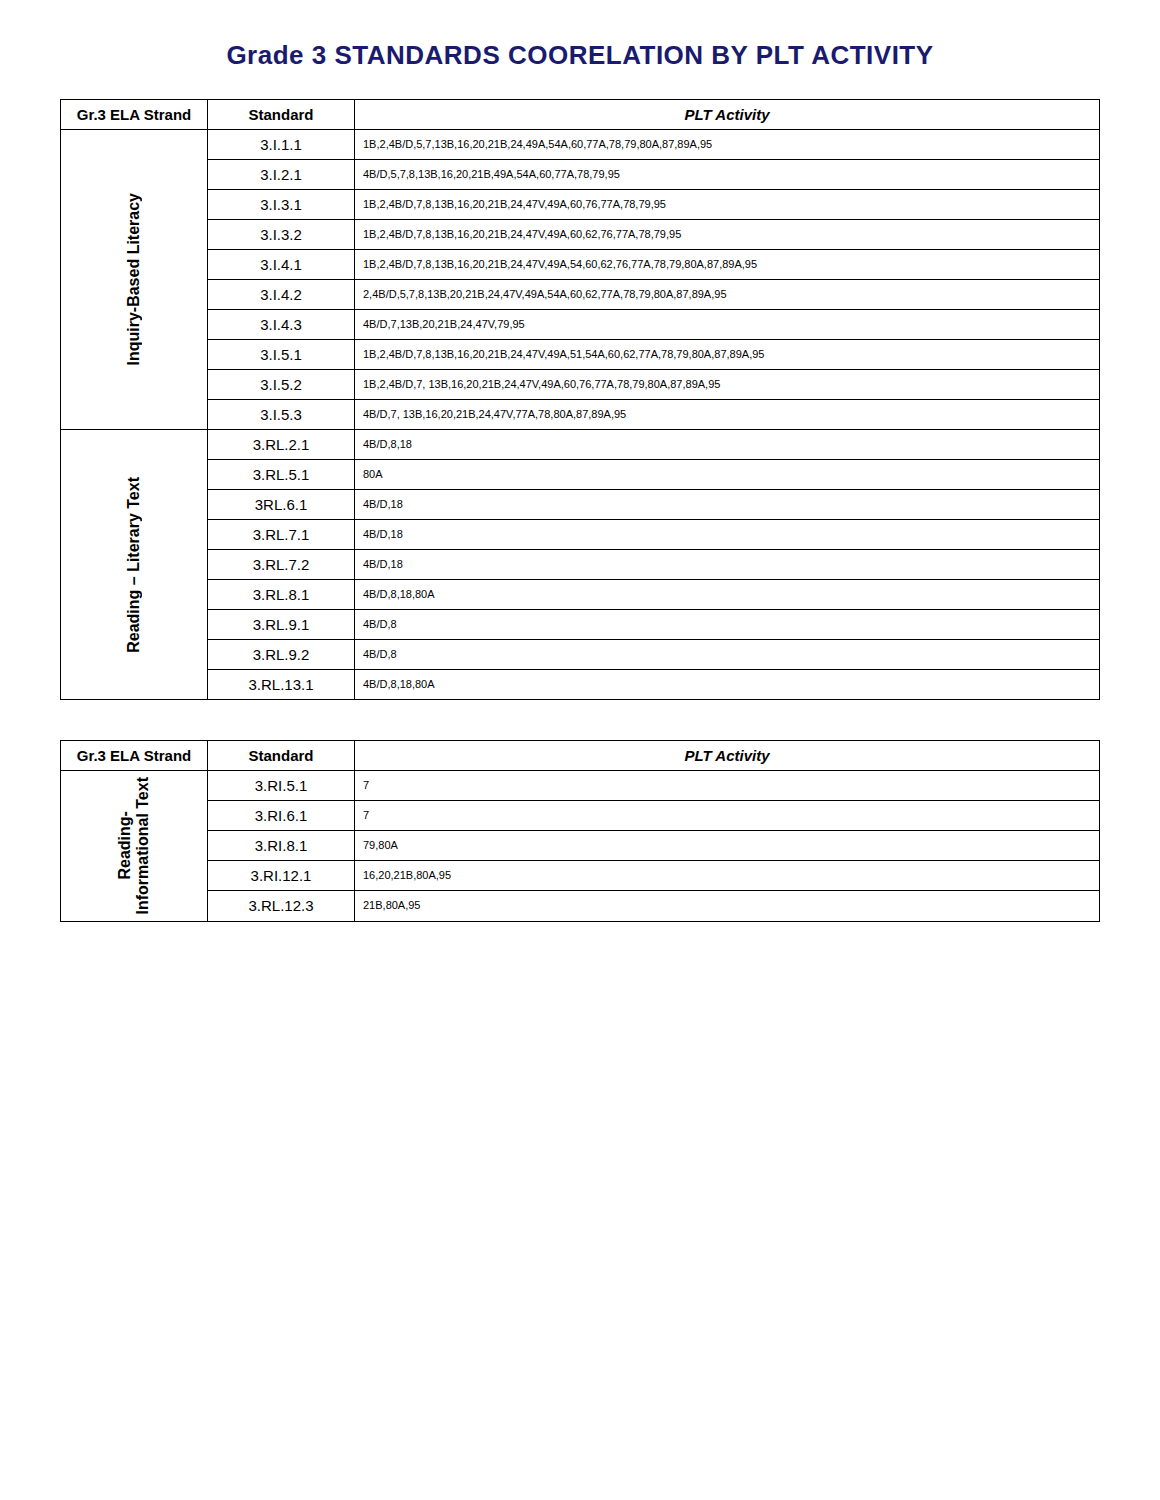Grade 3 STANDARDS COORELATION BY PLT ACTIVITY
| Gr.3 ELA Strand | Standard | PLT Activity |
| --- | --- | --- |
| Inquiry-Based Literacy | 3.I.1.1 | 1B,2,4B/D,5,7,13B,16,20,21B,24,49A,54A,60,77A,78,79,80A,87,89A,95 |
| 3.I.2.1 | 4B/D,5,7,8,13B,16,20,21B,49A,54A,60,77A,78,79,95 |
| 3.I.3.1 | 1B,2,4B/D,7,8,13B,16,20,21B,24,47V,49A,60,76,77A,78,79,95 |
| 3.I.3.2 | 1B,2,4B/D,7,8,13B,16,20,21B,24,47V,49A,60,62,76,77A,78,79,95 |
| 3.I.4.1 | 1B,2,4B/D,7,8,13B,16,20,21B,24,47V,49A,54,60,62,76,77A,78,79,80A,87,89A,95 |
| 3.I.4.2 | 2,4B/D,5,7,8,13B,20,21B,24,47V,49A,54A,60,62,77A,78,79,80A,87,89A,95 |
| 3.I.4.3 | 4B/D,7,13B,20,21B,24,47V,79,95 |
| 3.I.5.1 | 1B,2,4B/D,7,8,13B,16,20,21B,24,47V,49A,51,54A,60,62,77A,78,79,80A,87,89A,95 |
| 3.I.5.2 | 1B,2,4B/D,7, 13B,16,20,21B,24,47V,49A,60,76,77A,78,79,80A,87,89A,95 |
| 3.I.5.3 | 4B/D,7, 13B,16,20,21B,24,47V,77A,78,80A,87,89A,95 |
| Reading – Literary Text | 3.RL.2.1 | 4B/D,8,18 |
| 3.RL.5.1 | 80A |
| 3RL.6.1 | 4B/D,18 |
| 3.RL.7.1 | 4B/D,18 |
| 3.RL.7.2 | 4B/D,18 |
| 3.RL.8.1 | 4B/D,8,18,80A |
| 3.RL.9.1 | 4B/D,8 |
| 3.RL.9.2 | 4B/D,8 |
| 3.RL.13.1 | 4B/D,8,18,80A |
| Gr.3 ELA Strand | Standard | PLT Activity |
| --- | --- | --- |
| Reading- Informational Text | 3.RI.5.1 | 7 |
| 3.RI.6.1 | 7 |
| 3.RI.8.1 | 79,80A |
| 3.RI.12.1 | 16,20,21B,80A,95 |
| 3.RL.12.3 | 21B,80A,95 |